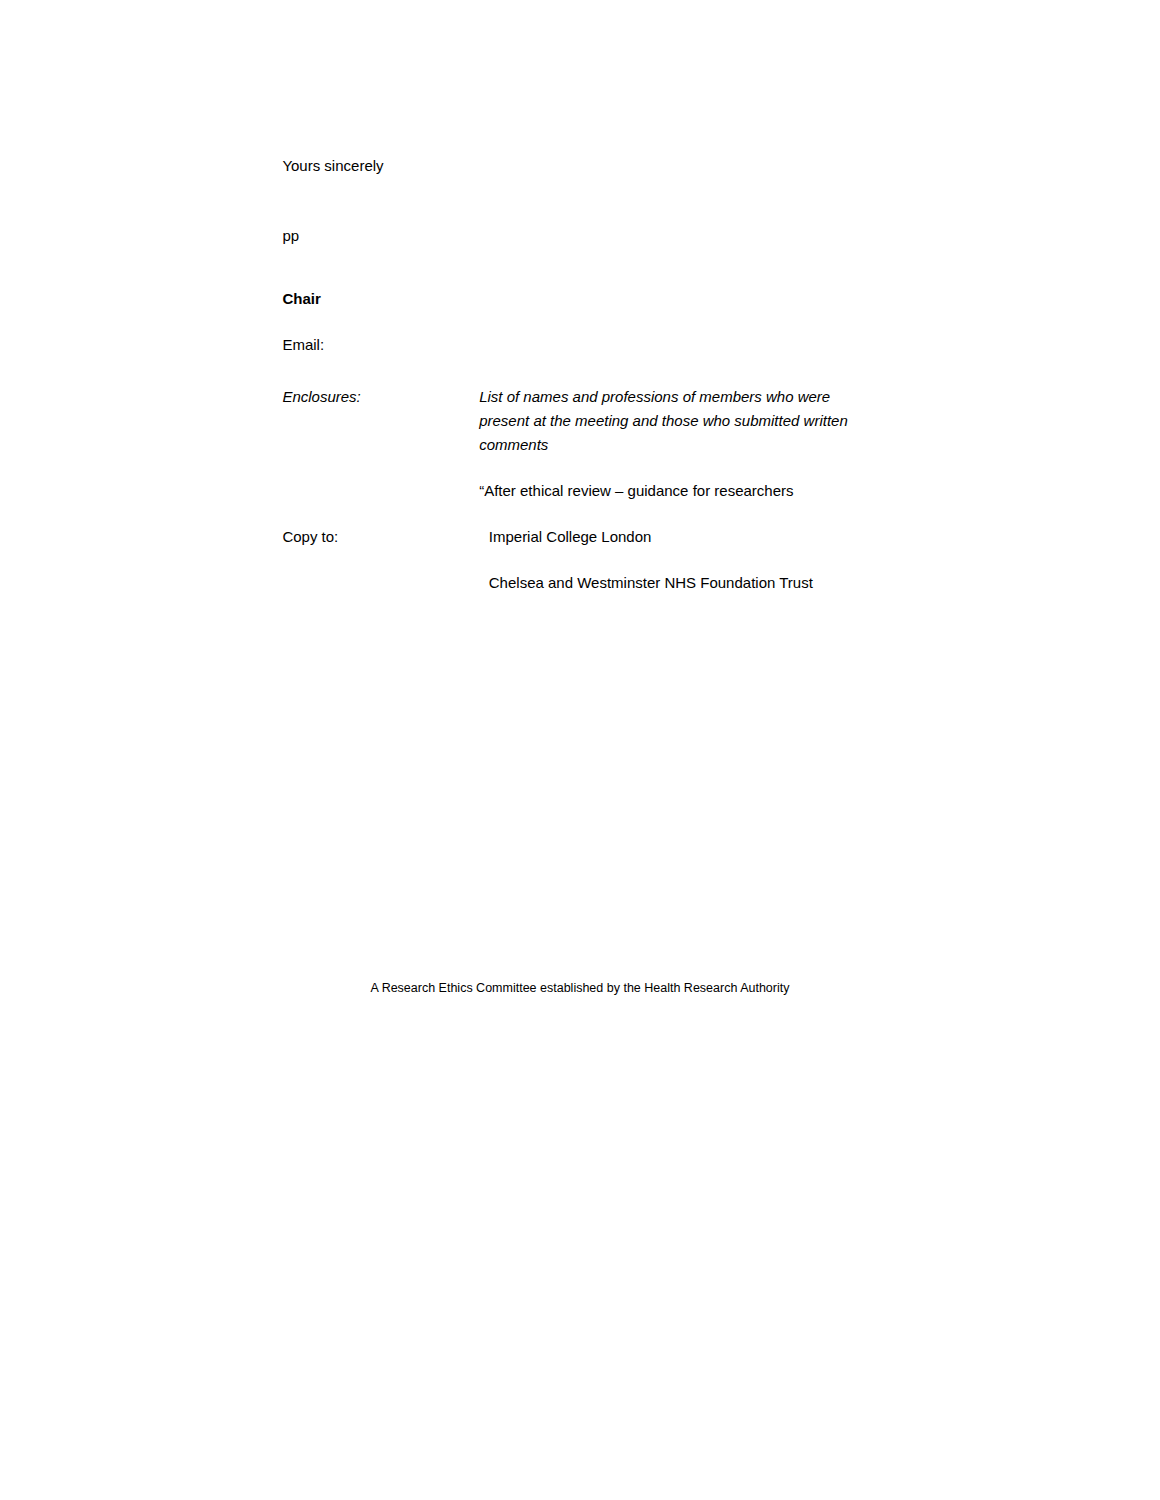Yours sincerely
pp
Chair
Email:
| Enclosures: | List of names and professions of members who were present at the meeting and those who submitted written comments |
| | “After ethical review – guidance for researchers |
| Copy to: | Imperial College London |
| | Chelsea and Westminster NHS Foundation Trust |
A Research Ethics Committee established by the Health Research Authority